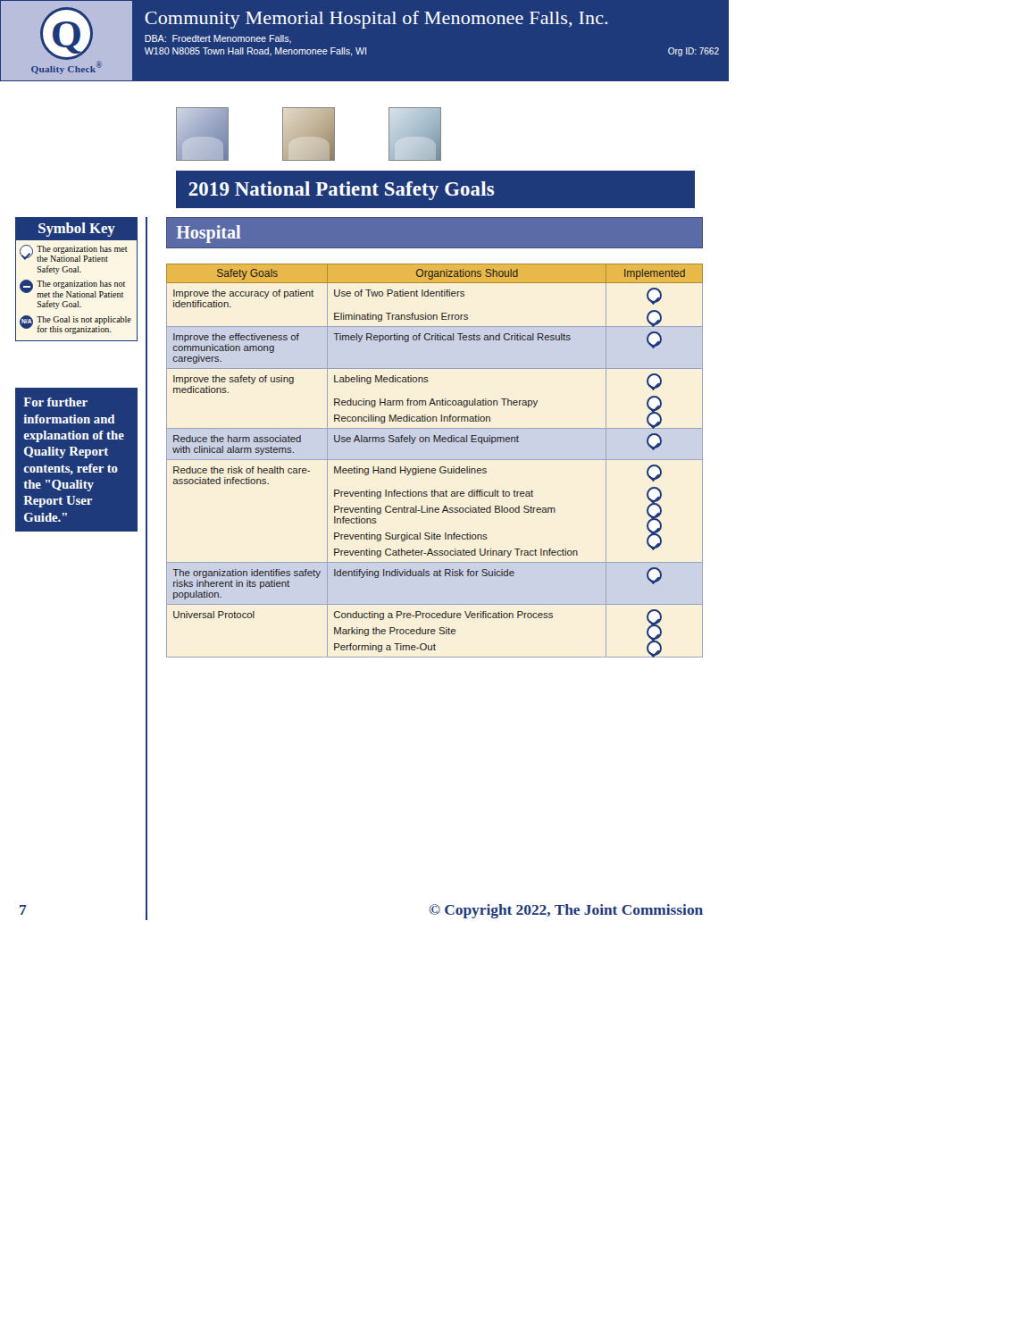Q
Quality Check®
Community Memorial Hospital of Menomonee Falls, Inc.
DBA: Froedtert Menomonee Falls,
W180 N8085 Town Hall Road, Menomonee Falls, WI Org ID: 7662
2019 National Patient Safety Goals
Symbol Key
The organization has met the National Patient Safety Goal.
The organization has not met the National Patient Safety Goal.
N/A The Goal is not applicable for this organization.
For further information and explanation of the Quality Report contents, refer to the "Quality Report User Guide."
Hospital
| Safety Goals | Organizations Should | Implemented |
| --- | --- | --- |
| Improve the accuracy of patient identification. | Use of Two Patient Identifiers Eliminating Transfusion Errors | |
| Improve the effectiveness of communication among caregivers. | Timely Reporting of Critical Tests and Critical Results | |
| Improve the safety of using medications. | Labeling Medications Reducing Harm from Anticoagulation Therapy Reconciling Medication Information | |
| Reduce the harm associated with clinical alarm systems. | Use Alarms Safely on Medical Equipment | |
| Reduce the risk of health care-associated infections. | Meeting Hand Hygiene Guidelines Preventing Infections that are difficult to treat Preventing Central-Line Associated Blood Stream Infections Preventing Surgical Site Infections Preventing Catheter-Associated Urinary Tract Infection | |
| The organization identifies safety risks inherent in its patient population. | Identifying Individuals at Risk for Suicide | |
| Universal Protocol | Conducting a Pre-Procedure Verification Process Marking the Procedure Site Performing a Time-Out | |
7
© Copyright 2022, The Joint Commission